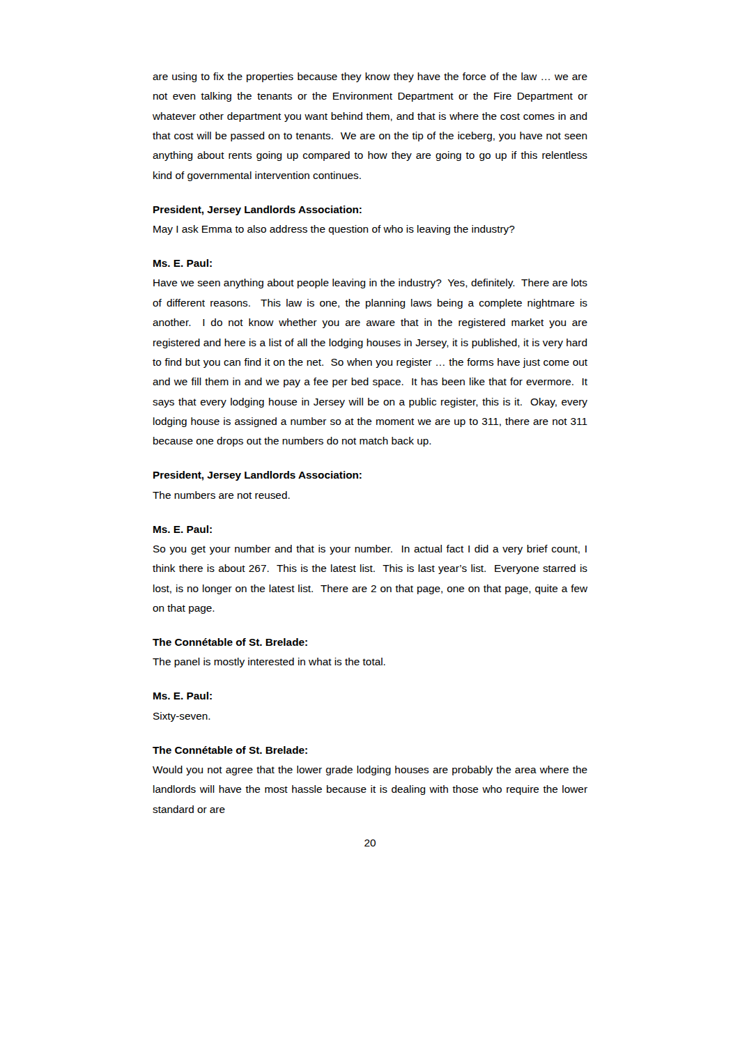are using to fix the properties because they know they have the force of the law … we are not even talking the tenants or the Environment Department or the Fire Department or whatever other department you want behind them, and that is where the cost comes in and that cost will be passed on to tenants. We are on the tip of the iceberg, you have not seen anything about rents going up compared to how they are going to go up if this relentless kind of governmental intervention continues.
President, Jersey Landlords Association:
May I ask Emma to also address the question of who is leaving the industry?
Ms. E. Paul:
Have we seen anything about people leaving in the industry? Yes, definitely. There are lots of different reasons. This law is one, the planning laws being a complete nightmare is another. I do not know whether you are aware that in the registered market you are registered and here is a list of all the lodging houses in Jersey, it is published, it is very hard to find but you can find it on the net. So when you register … the forms have just come out and we fill them in and we pay a fee per bed space. It has been like that for evermore. It says that every lodging house in Jersey will be on a public register, this is it. Okay, every lodging house is assigned a number so at the moment we are up to 311, there are not 311 because one drops out the numbers do not match back up.
President, Jersey Landlords Association:
The numbers are not reused.
Ms. E. Paul:
So you get your number and that is your number. In actual fact I did a very brief count, I think there is about 267. This is the latest list. This is last year’s list. Everyone starred is lost, is no longer on the latest list. There are 2 on that page, one on that page, quite a few on that page.
The Connétable of St. Brelade:
The panel is mostly interested in what is the total.
Ms. E. Paul:
Sixty-seven.
The Connétable of St. Brelade:
Would you not agree that the lower grade lodging houses are probably the area where the landlords will have the most hassle because it is dealing with those who require the lower standard or are
20